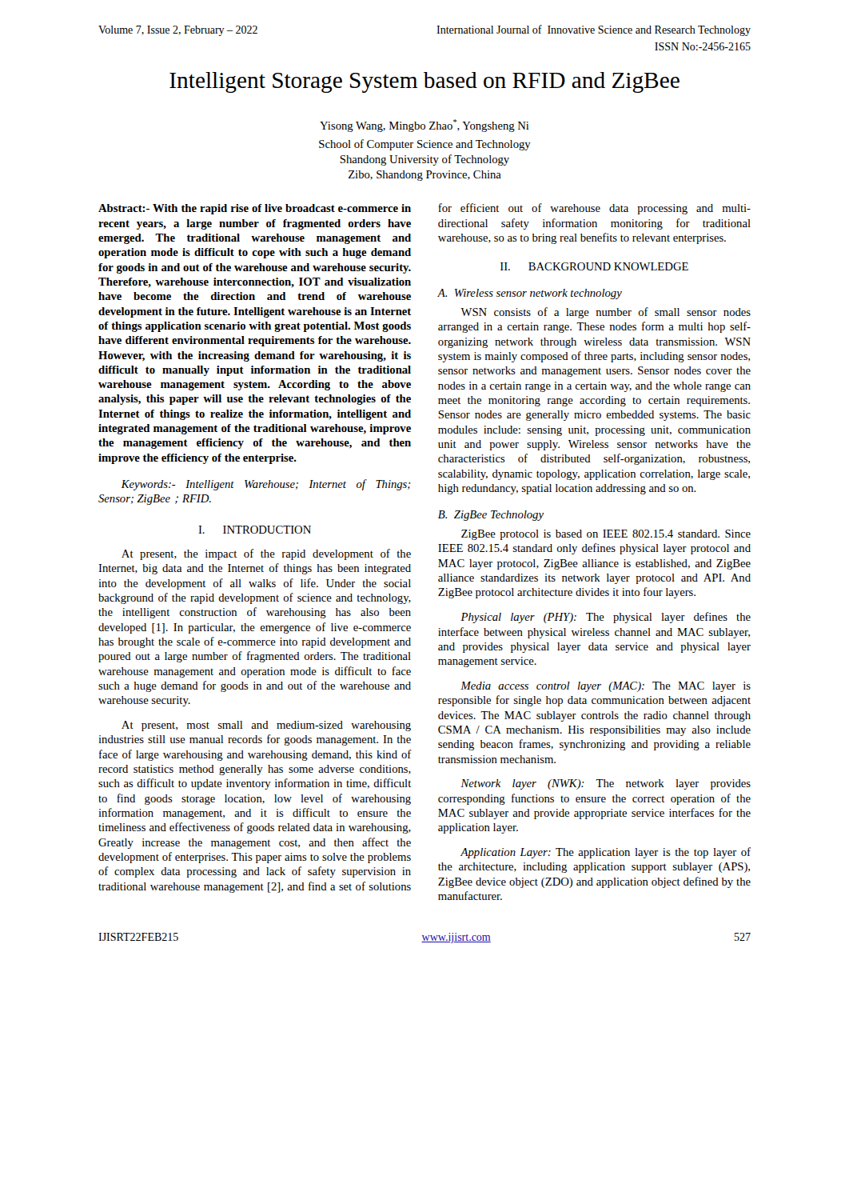Volume 7, Issue 2, February – 2022
International Journal of Innovative Science and Research Technology
ISSN No:-2456-2165
Intelligent Storage System based on RFID and ZigBee
Yisong Wang, Mingbo Zhao*, Yongsheng Ni
School of Computer Science and Technology
Shandong University of Technology
Zibo, Shandong Province, China
Abstract:- With the rapid rise of live broadcast e-commerce in recent years, a large number of fragmented orders have emerged. The traditional warehouse management and operation mode is difficult to cope with such a huge demand for goods in and out of the warehouse and warehouse security. Therefore, warehouse interconnection, IOT and visualization have become the direction and trend of warehouse development in the future. Intelligent warehouse is an Internet of things application scenario with great potential. Most goods have different environmental requirements for the warehouse. However, with the increasing demand for warehousing, it is difficult to manually input information in the traditional warehouse management system. According to the above analysis, this paper will use the relevant technologies of the Internet of things to realize the information, intelligent and integrated management of the traditional warehouse, improve the management efficiency of the warehouse, and then improve the efficiency of the enterprise.
Keywords:- Intelligent Warehouse; Internet of Things; Sensor; ZigBee；RFID.
I. INTRODUCTION
At present, the impact of the rapid development of the Internet, big data and the Internet of things has been integrated into the development of all walks of life. Under the social background of the rapid development of science and technology, the intelligent construction of warehousing has also been developed [1]. In particular, the emergence of live e-commerce has brought the scale of e-commerce into rapid development and poured out a large number of fragmented orders. The traditional warehouse management and operation mode is difficult to face such a huge demand for goods in and out of the warehouse and warehouse security.
At present, most small and medium-sized warehousing industries still use manual records for goods management. In the face of large warehousing and warehousing demand, this kind of record statistics method generally has some adverse conditions, such as difficult to update inventory information in time, difficult to find goods storage location, low level of warehousing information management, and it is difficult to ensure the timeliness and effectiveness of goods related data in warehousing, Greatly increase the management cost, and then affect the development of enterprises. This paper aims to solve the problems of complex data processing and lack of safety supervision in traditional warehouse management [2], and find a set of solutions for efficient out of warehouse data processing and multi-directional safety information monitoring for traditional warehouse, so as to bring real benefits to relevant enterprises.
II. BACKGROUND KNOWLEDGE
A. Wireless sensor network technology
WSN consists of a large number of small sensor nodes arranged in a certain range. These nodes form a multi hop self-organizing network through wireless data transmission. WSN system is mainly composed of three parts, including sensor nodes, sensor networks and management users. Sensor nodes cover the nodes in a certain range in a certain way, and the whole range can meet the monitoring range according to certain requirements. Sensor nodes are generally micro embedded systems. The basic modules include: sensing unit, processing unit, communication unit and power supply. Wireless sensor networks have the characteristics of distributed self-organization, robustness, scalability, dynamic topology, application correlation, large scale, high redundancy, spatial location addressing and so on.
B. ZigBee Technology
ZigBee protocol is based on IEEE 802.15.4 standard. Since IEEE 802.15.4 standard only defines physical layer protocol and MAC layer protocol, ZigBee alliance is established, and ZigBee alliance standardizes its network layer protocol and API. And ZigBee protocol architecture divides it into four layers.
Physical layer (PHY): The physical layer defines the interface between physical wireless channel and MAC sublayer, and provides physical layer data service and physical layer management service.
Media access control layer (MAC): The MAC layer is responsible for single hop data communication between adjacent devices. The MAC sublayer controls the radio channel through CSMA / CA mechanism. His responsibilities may also include sending beacon frames, synchronizing and providing a reliable transmission mechanism.
Network layer (NWK): The network layer provides corresponding functions to ensure the correct operation of the MAC sublayer and provide appropriate service interfaces for the application layer.
Application Layer: The application layer is the top layer of the architecture, including application support sublayer (APS), ZigBee device object (ZDO) and application object defined by the manufacturer.
IJISRT22FEB215
www.ijisrt.com
527